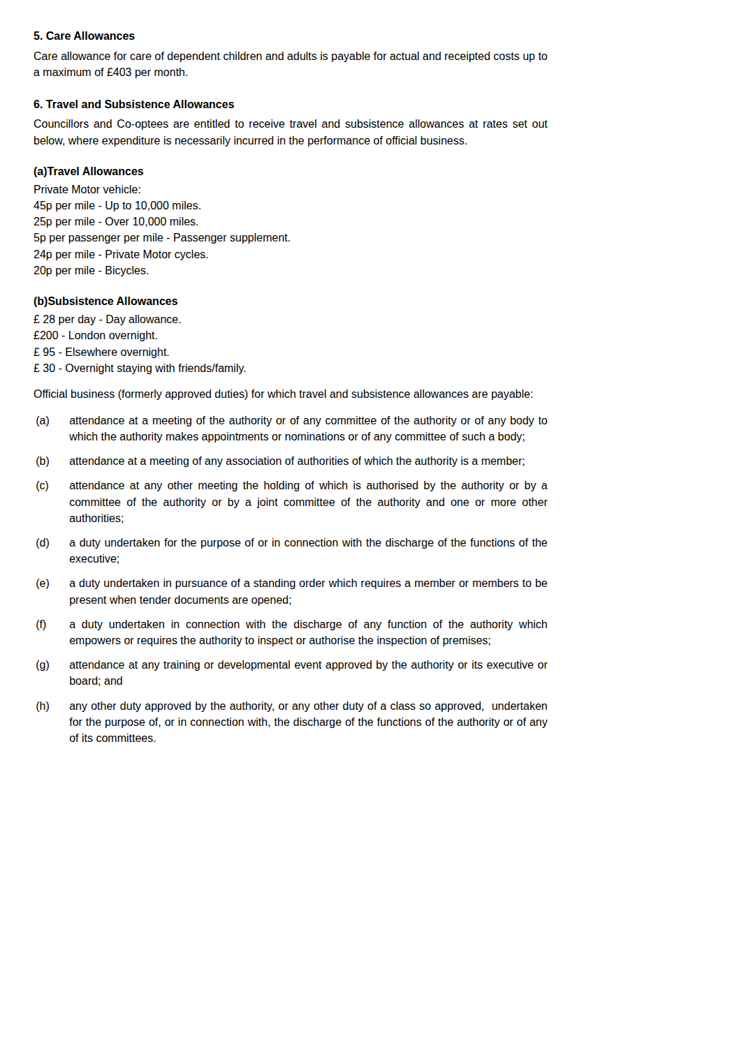5. Care Allowances
Care allowance for care of dependent children and adults is payable for actual and receipted costs up to a maximum of £403 per month.
6. Travel and Subsistence Allowances
Councillors and Co-optees are entitled to receive travel and subsistence allowances at rates set out below, where expenditure is necessarily incurred in the performance of official business.
(a)Travel Allowances
Private Motor vehicle:
45p per mile - Up to 10,000 miles.
25p per mile - Over 10,000 miles.
5p per passenger per mile - Passenger supplement.
24p per mile - Private Motor cycles.
20p per mile - Bicycles.
(b)Subsistence Allowances
£ 28 per day - Day allowance.
£200 - London overnight.
£ 95 - Elsewhere overnight.
£ 30 - Overnight staying with friends/family.
Official business (formerly approved duties) for which travel and subsistence allowances are payable:
(a) attendance at a meeting of the authority or of any committee of the authority or of any body to which the authority makes appointments or nominations or of any committee of such a body;
(b) attendance at a meeting of any association of authorities of which the authority is a member;
(c) attendance at any other meeting the holding of which is authorised by the authority or by a committee of the authority or by a joint committee of the authority and one or more other authorities;
(d) a duty undertaken for the purpose of or in connection with the discharge of the functions of the executive;
(e) a duty undertaken in pursuance of a standing order which requires a member or members to be present when tender documents are opened;
(f) a duty undertaken in connection with the discharge of any function of the authority which empowers or requires the authority to inspect or authorise the inspection of premises;
(g) attendance at any training or developmental event approved by the authority or its executive or board; and
(h) any other duty approved by the authority, or any other duty of a class so approved, undertaken for the purpose of, or in connection with, the discharge of the functions of the authority or of any of its committees.